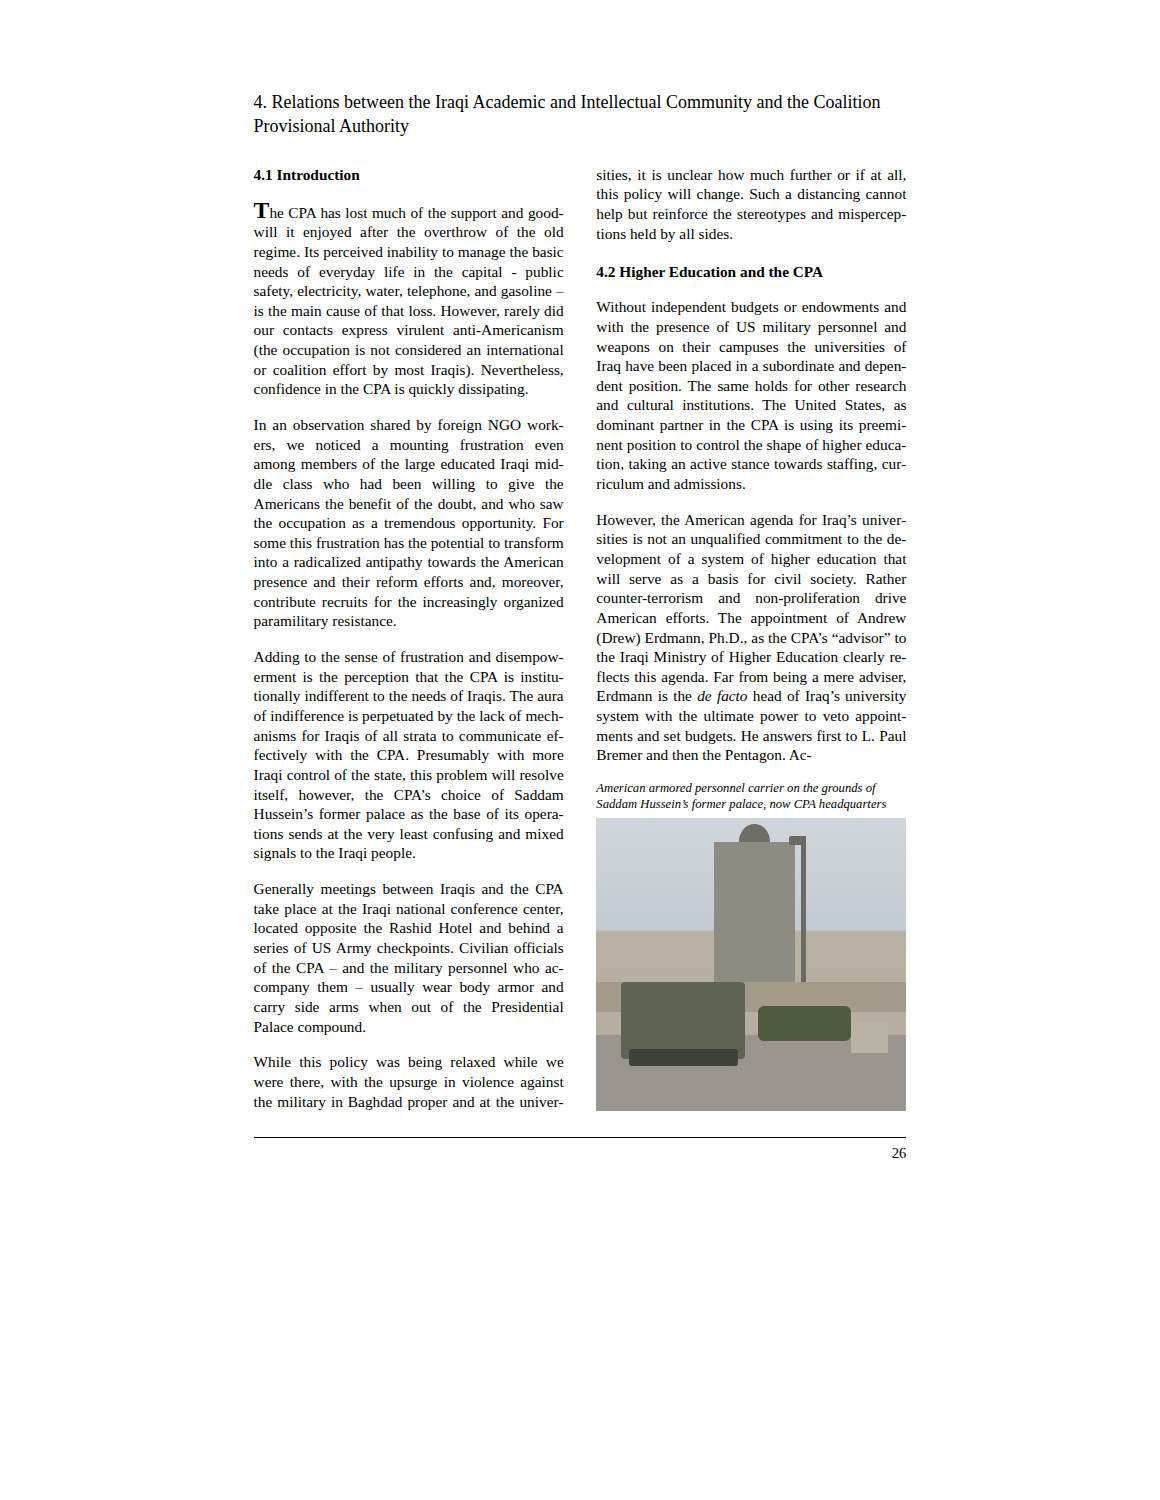4. Relations between the Iraqi Academic and Intellectual Community and the Coalition Provisional Authority
4.1 Introduction
The CPA has lost much of the support and goodwill it enjoyed after the overthrow of the old regime. Its perceived inability to manage the basic needs of everyday life in the capital - public safety, electricity, water, telephone, and gasoline – is the main cause of that loss. However, rarely did our contacts express virulent anti-Americanism (the occupation is not considered an international or coalition effort by most Iraqis). Nevertheless, confidence in the CPA is quickly dissipating.
In an observation shared by foreign NGO workers, we noticed a mounting frustration even among members of the large educated Iraqi middle class who had been willing to give the Americans the benefit of the doubt, and who saw the occupation as a tremendous opportunity. For some this frustration has the potential to transform into a radicalized antipathy towards the American presence and their reform efforts and, moreover, contribute recruits for the increasingly organized paramilitary resistance.
Adding to the sense of frustration and disempowerment is the perception that the CPA is institutionally indifferent to the needs of Iraqis. The aura of indifference is perpetuated by the lack of mechanisms for Iraqis of all strata to communicate effectively with the CPA. Presumably with more Iraqi control of the state, this problem will resolve itself, however, the CPA’s choice of Saddam Hussein’s former palace as the base of its operations sends at the very least confusing and mixed signals to the Iraqi people.
Generally meetings between Iraqis and the CPA take place at the Iraqi national conference center, located opposite the Rashid Hotel and behind a series of US Army checkpoints. Civilian officials of the CPA – and the military personnel who accompany them – usually wear body armor and carry side arms when out of the Presidential Palace compound.
While this policy was being relaxed while we were there, with the upsurge in violence against the military in Baghdad proper and at the universities, it is unclear how much further or if at all, this policy will change. Such a distancing cannot help but reinforce the stereotypes and misperceptions held by all sides.
4.2 Higher Education and the CPA
Without independent budgets or endowments and with the presence of US military personnel and weapons on their campuses the universities of Iraq have been placed in a subordinate and dependent position. The same holds for other research and cultural institutions. The United States, as dominant partner in the CPA is using its preeminent position to control the shape of higher education, taking an active stance towards staffing, curriculum and admissions.
However, the American agenda for Iraq’s universities is not an unqualified commitment to the development of a system of higher education that will serve as a basis for civil society. Rather counter-terrorism and non-proliferation drive American efforts. The appointment of Andrew (Drew) Erdmann, Ph.D., as the CPA’s “advisor” to the Iraqi Ministry of Higher Education clearly reflects this agenda. Far from being a mere adviser, Erdmann is the de facto head of Iraq’s university system with the ultimate power to veto appointments and set budgets. He answers first to L. Paul Bremer and then the Pentagon. Ac-
American armored personnel carrier on the grounds of Saddam Hussein’s former palace, now CPA headquarters
26